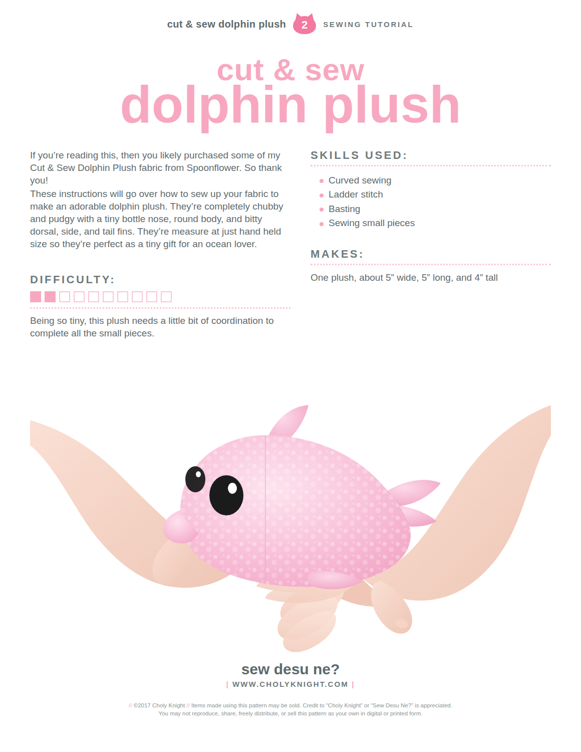cut & sew dolphin plush 2 Sewing Tutorial
cut & sew dolphin plush
If you’re reading this, then you likely purchased some of my Cut & Sew Dolphin Plush fabric from Spoonflower. So thank you!
These instructions will go over how to sew up your fabric to make an adorable dolphin plush. They’re completely chubby and pudgy with a tiny bottle nose, round body, and bitty dorsal, side, and tail fins. They’re measure at just hand held size so they’re perfect as a tiny gift for an ocean lover.
Difficulty:
Being so tiny, this plush needs a little bit of coordination to complete all the small pieces.
Skills Used:
Curved sewing
Ladder stitch
Basting
Sewing small pieces
Makes:
One plush, about 5” wide, 5” long, and 4” tall
sew desu ne?
| WWW.CHOLYKNIGHT.COM |
// ©2017 Choly Knight // Items made using this pattern may be sold. Credit to “Choly Knight” or “Sew Desu Ne?” is appreciated.
You may not reproduce, share, freely distribute, or sell this pattern as your own in digital or printed form.